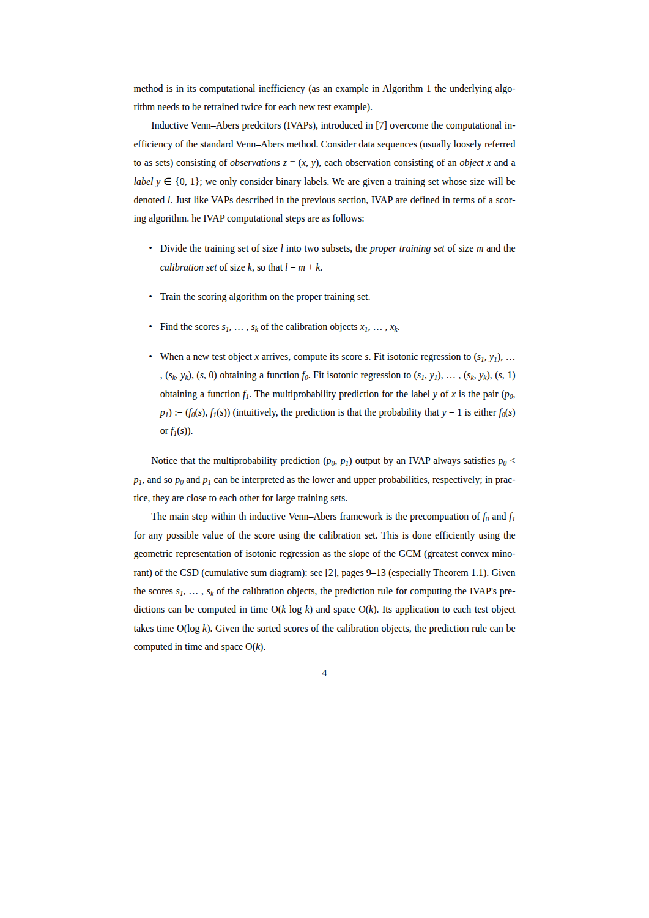method is in its computational inefficiency (as an example in Algorithm 1 the underlying algorithm needs to be retrained twice for each new test example).
Inductive Venn–Abers predcitors (IVAPs), introduced in [7] overcome the computational inefficiency of the standard Venn–Abers method. Consider data sequences (usually loosely referred to as sets) consisting of observations z = (x, y), each observation consisting of an object x and a label y ∈ {0, 1}; we only consider binary labels. We are given a training set whose size will be denoted l. Just like VAPs described in the previous section, IVAP are defined in terms of a scoring algorithm. he IVAP computational steps are as follows:
Divide the training set of size l into two subsets, the proper training set of size m and the calibration set of size k, so that l = m + k.
Train the scoring algorithm on the proper training set.
Find the scores s1, … , sk of the calibration objects x1, … , xk.
When a new test object x arrives, compute its score s. Fit isotonic regression to (s1, y1), … , (sk, yk), (s, 0) obtaining a function f0. Fit isotonic regression to (s1, y1), … , (sk, yk), (s, 1) obtaining a function f1. The multiprobability prediction for the label y of x is the pair (p0, p1) := (f0(s), f1(s)) (intuitively, the prediction is that the probability that y = 1 is either f0(s) or f1(s)).
Notice that the multiprobability prediction (p0, p1) output by an IVAP always satisfies p0 < p1, and so p0 and p1 can be interpreted as the lower and upper probabilities, respectively; in practice, they are close to each other for large training sets.
The main step within th inductive Venn–Abers framework is the precompuation of f0 and f1 for any possible value of the score using the calibration set. This is done efficiently using the geometric representation of isotonic regression as the slope of the GCM (greatest convex minorant) of the CSD (cumulative sum diagram): see [2], pages 9–13 (especially Theorem 1.1). Given the scores s1, … , sk of the calibration objects, the prediction rule for computing the IVAP's predictions can be computed in time O(k log k) and space O(k). Its application to each test object takes time O(log k). Given the sorted scores of the calibration objects, the prediction rule can be computed in time and space O(k).
4